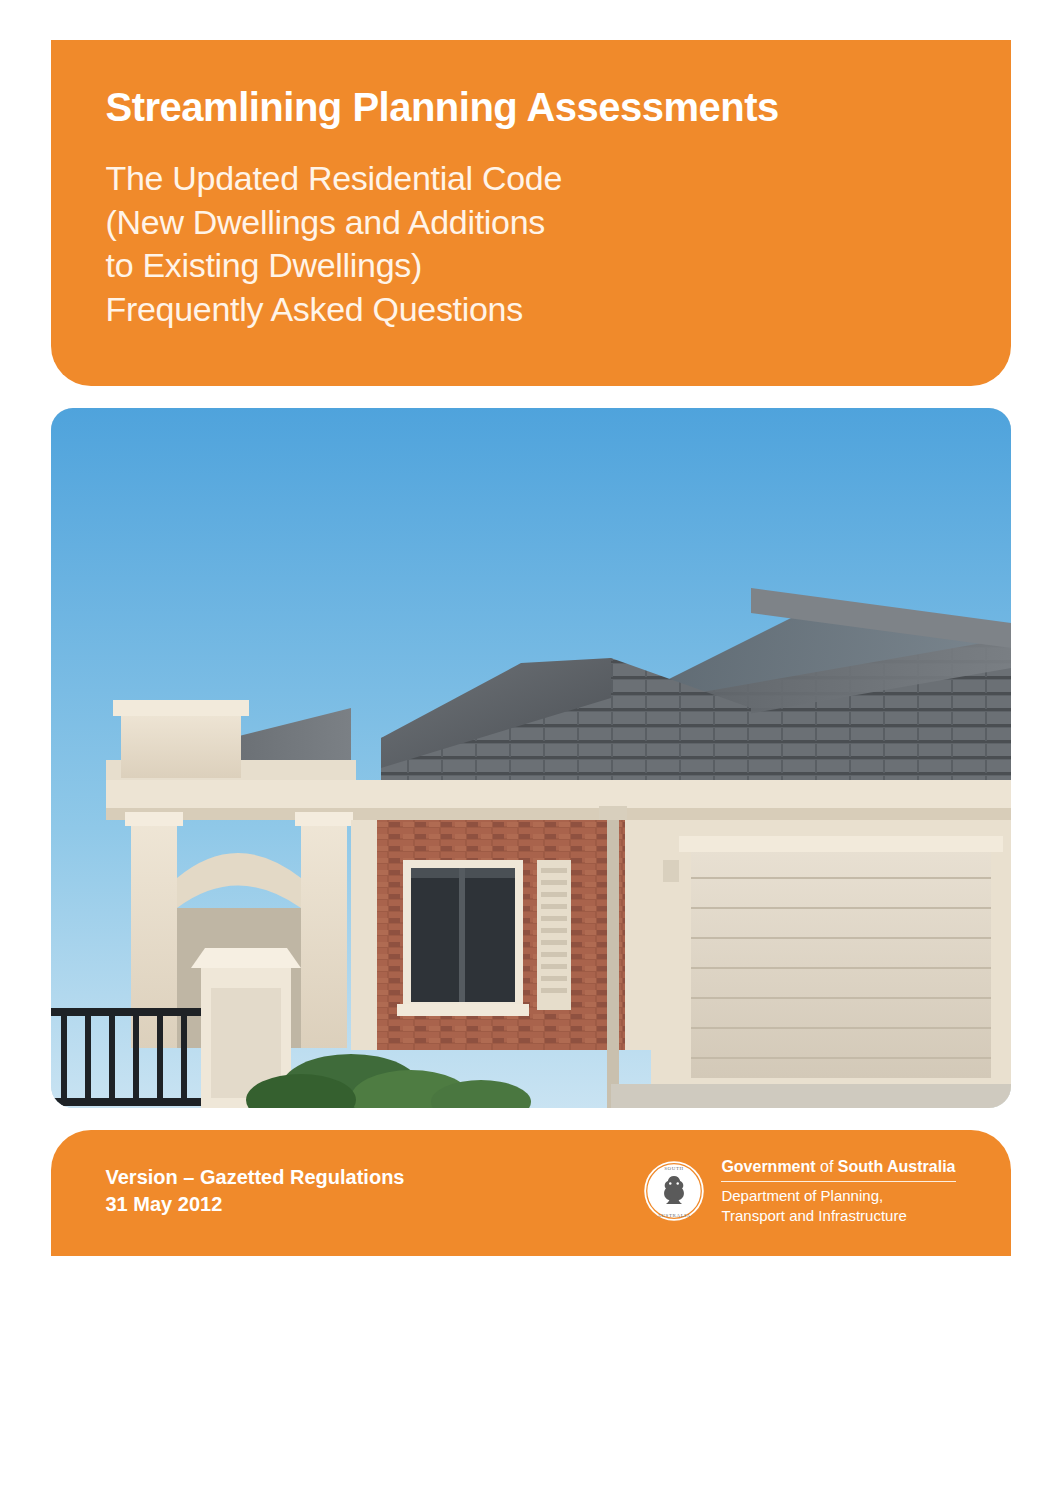Streamlining Planning Assessments
The Updated Residential Code
(New Dwellings and Additions
to Existing Dwellings)
Frequently Asked Questions
Version – Gazetted Regulations
31 May 2012
SOUTH AUSTRALIA
Government of South Australia
Department of Planning,
Transport and Infrastructure